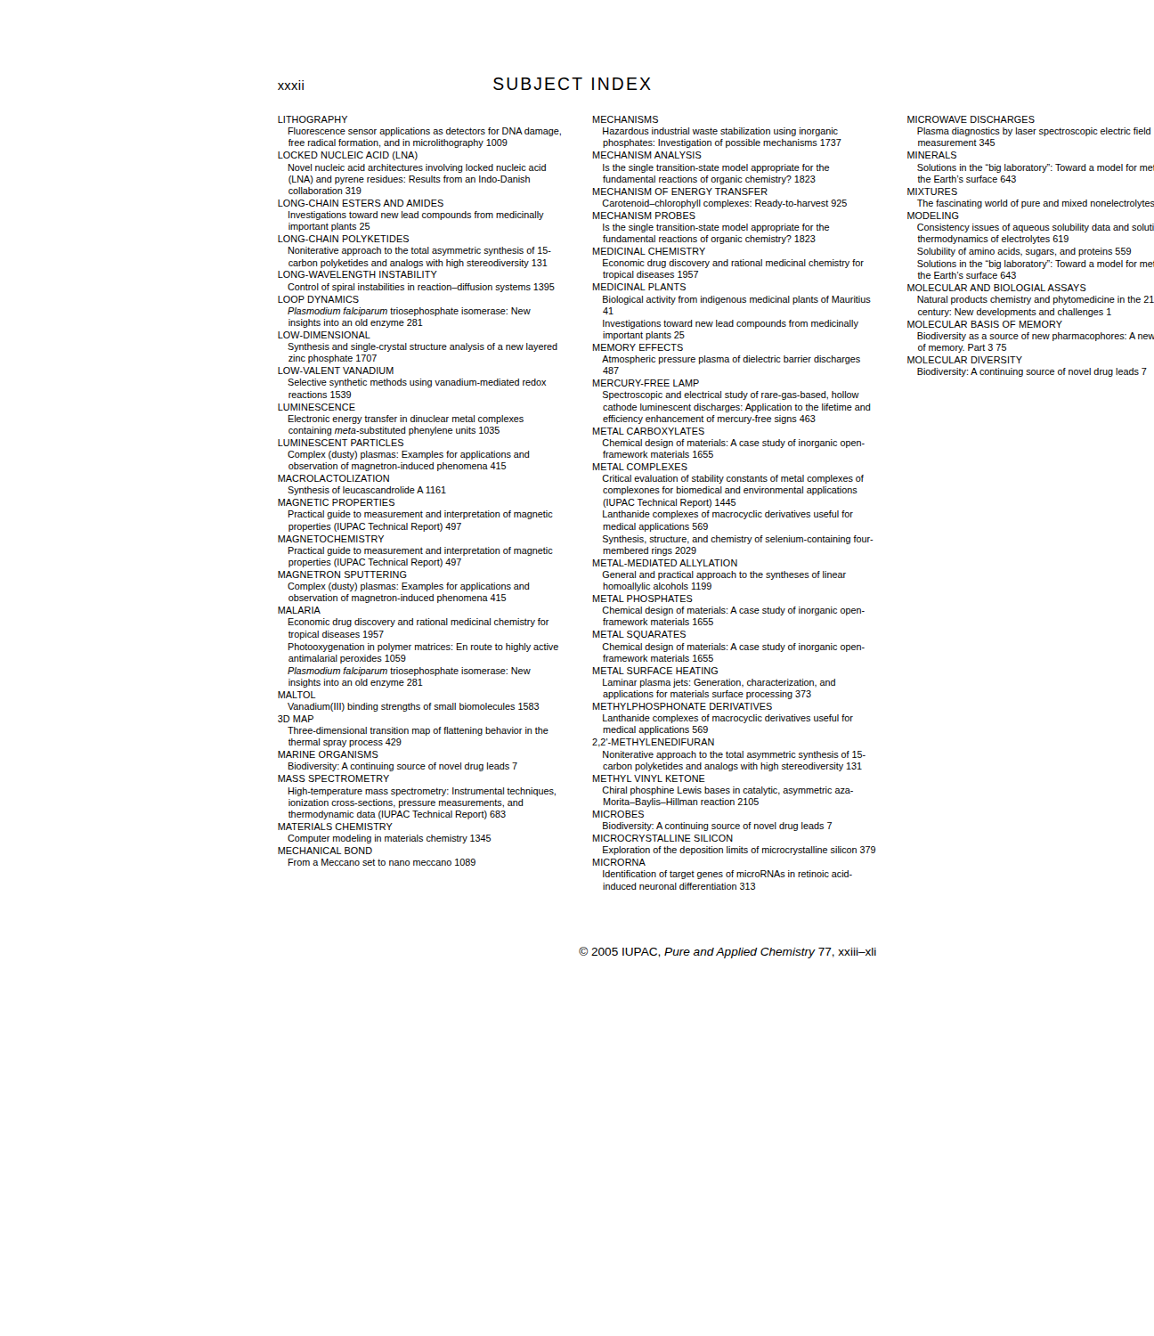xxxii
SUBJECT INDEX
LITHOGRAPHY
Fluorescence sensor applications as detectors for DNA damage, free radical formation, and in microlithography 1009
LOCKED NUCLEIC ACID (LNA)
Novel nucleic acid architectures involving locked nucleic acid (LNA) and pyrene residues: Results from an Indo-Danish collaboration 319
LONG-CHAIN ESTERS AND AMIDES
Investigations toward new lead compounds from medicinally important plants 25
LONG-CHAIN POLYKETIDES
Noniterative approach to the total asymmetric synthesis of 15-carbon polyketides and analogs with high stereodiversity 131
LONG-WAVELENGTH INSTABILITY
Control of spiral instabilities in reaction–diffusion systems 1395
LOOP DYNAMICS
Plasmodium falciparum triosephosphate isomerase: New insights into an old enzyme 281
LOW-DIMENSIONAL
Synthesis and single-crystal structure analysis of a new layered zinc phosphate 1707
LOW-VALENT VANADIUM
Selective synthetic methods using vanadium-mediated redox reactions 1539
LUMINESCENCE
Electronic energy transfer in dinuclear metal complexes containing meta-substituted phenylene units 1035
LUMINESCENT PARTICLES
Complex (dusty) plasmas: Examples for applications and observation of magnetron-induced phenomena 415
MACROLACTOLIZATION
Synthesis of leucascandrolide A 1161
MAGNETIC PROPERTIES
Practical guide to measurement and interpretation of magnetic properties (IUPAC Technical Report) 497
MAGNETOCHEMISTRY
Practical guide to measurement and interpretation of magnetic properties (IUPAC Technical Report) 497
MAGNETRON SPUTTERING
Complex (dusty) plasmas: Examples for applications and observation of magnetron-induced phenomena 415
MALARIA
Economic drug discovery and rational medicinal chemistry for tropical diseases 1957
Photooxygenation in polymer matrices: En route to highly active antimalarial peroxides 1059
Plasmodium falciparum triosephosphate isomerase: New insights into an old enzyme 281
MALTOL
Vanadium(III) binding strengths of small biomolecules 1583
3D MAP
Three-dimensional transition map of flattening behavior in the thermal spray process 429
MARINE ORGANISMS
Biodiversity: A continuing source of novel drug leads 7
MASS SPECTROMETRY
High-temperature mass spectrometry: Instrumental techniques, ionization cross-sections, pressure measurements, and thermodynamic data (IUPAC Technical Report) 683
MATERIALS CHEMISTRY
Computer modeling in materials chemistry 1345
MECHANICAL BOND
From a Meccano set to nano meccano 1089
MECHANISMS
Hazardous industrial waste stabilization using inorganic phosphates: Investigation of possible mechanisms 1737
MECHANISM ANALYSIS
Is the single transition-state model appropriate for the fundamental reactions of organic chemistry? 1823
MECHANISM OF ENERGY TRANSFER
Carotenoid–chlorophyll complexes: Ready-to-harvest 925
MECHANISM PROBES
Is the single transition-state model appropriate for the fundamental reactions of organic chemistry? 1823
MEDICINAL CHEMISTRY
Economic drug discovery and rational medicinal chemistry for tropical diseases 1957
MEDICINAL PLANTS
Biological activity from indigenous medicinal plants of Mauritius 41
Investigations toward new lead compounds from medicinally important plants 25
MEMORY EFFECTS
Atmospheric pressure plasma of dielectric barrier discharges 487
MERCURY-FREE LAMP
Spectroscopic and electrical study of rare-gas-based, hollow cathode luminescent discharges: Application to the lifetime and efficiency enhancement of mercury-free signs 463
METAL CARBOXYLATES
Chemical design of materials: A case study of inorganic open-framework materials 1655
METAL COMPLEXES
Critical evaluation of stability constants of metal complexes of complexones for biomedical and environmental applications (IUPAC Technical Report) 1445
Lanthanide complexes of macrocyclic derivatives useful for medical applications 569
Synthesis, structure, and chemistry of selenium-containing four-membered rings 2029
METAL-MEDIATED ALLYLATION
General and practical approach to the syntheses of linear homoallylic alcohols 1199
METAL PHOSPHATES
Chemical design of materials: A case study of inorganic open-framework materials 1655
METAL SQUARATES
Chemical design of materials: A case study of inorganic open-framework materials 1655
METAL SURFACE HEATING
Laminar plasma jets: Generation, characterization, and applications for materials surface processing 373
METHYLPHOSPHONATE DERIVATIVES
Lanthanide complexes of macrocyclic derivatives useful for medical applications 569
2,2'-METHYLENEDIFURAN
Noniterative approach to the total asymmetric synthesis of 15-carbon polyketides and analogs with high stereodiversity 131
METHYL VINYL KETONE
Chiral phosphine Lewis bases in catalytic, asymmetric aza-Morita–Baylis–Hillman reaction 2105
MICROBES
Biodiversity: A continuing source of novel drug leads 7
MICROCRYSTALLINE SILICON
Exploration of the deposition limits of microcrystalline silicon 379
microRNA
Identification of target genes of microRNAs in retinoic acid-induced neuronal differentiation 313
MICROWAVE DISCHARGES
Plasma diagnostics by laser spectroscopic electric field measurement 345
MINERALS
Solutions in the “big laboratory”: Toward a model for metals at the Earth’s surface 643
MIXTURES
The fascinating world of pure and mixed nonelectrolytes 1317
MODELING
Consistency issues of aqueous solubility data and solution thermodynamics of electrolytes 619
Solubility of amino acids, sugars, and proteins 559
Solutions in the “big laboratory”: Toward a model for metals at the Earth’s surface 643
MOLECULAR AND BIOLOGIAL ASSAYS
Natural products chemistry and phytomedicine in the 21st century: New developments and challenges 1
MOLECULAR BASIS OF MEMORY
Biodiversity as a source of new pharmacophores: A new theory of memory. Part 3 75
MOLECULAR DIVERSITY
Biodiversity: A continuing source of novel drug leads 7
© 2005 IUPAC, Pure and Applied Chemistry 77, xxiii–xli